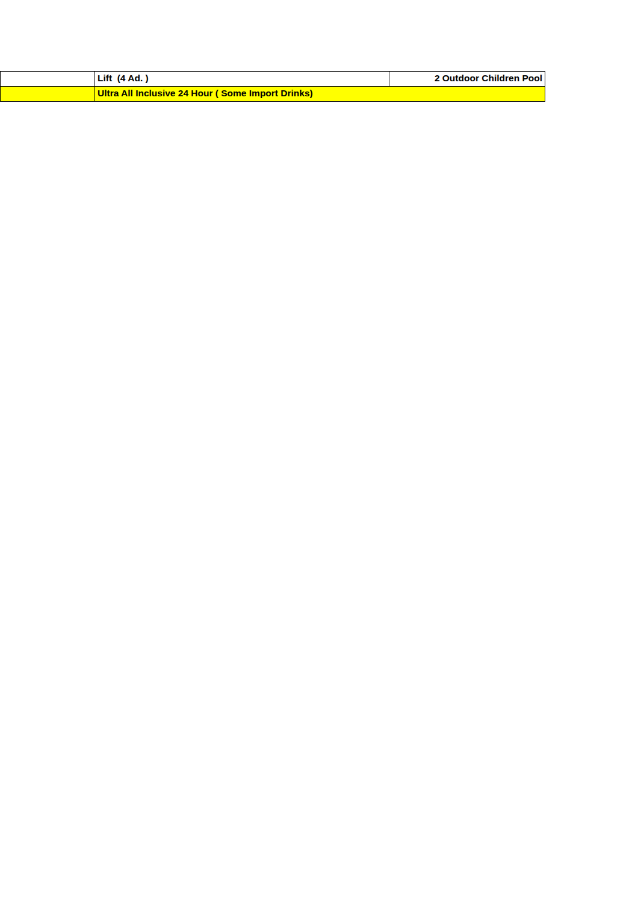| | Lift (4 Ad. ) | 2 Outdoor Children Pool |
| | Ultra All Inclusive 24 Hour ( Some Import Drinks) |